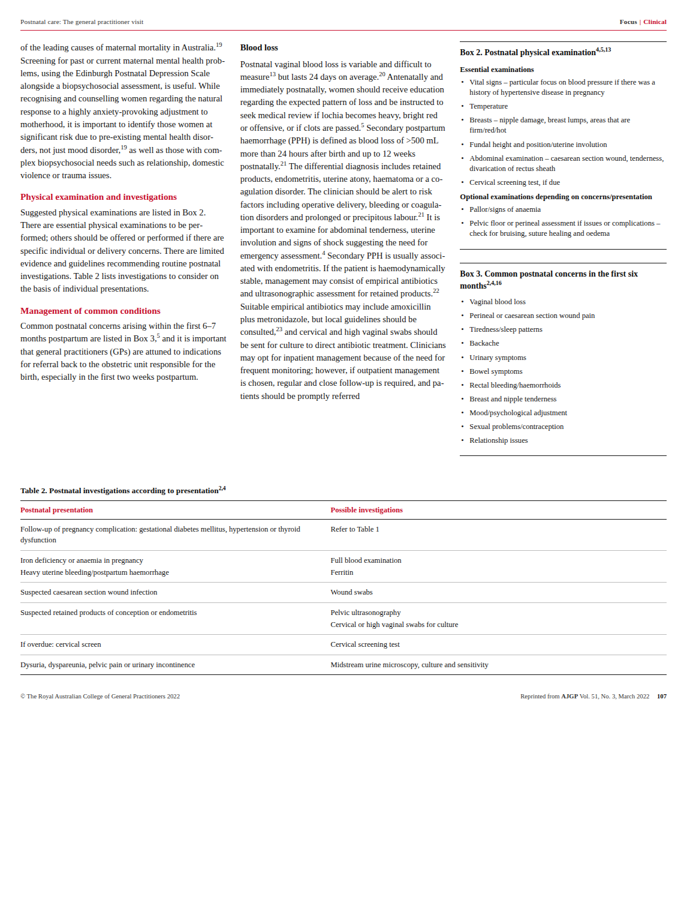Postnatal care: The general practitioner visit
Focus|Clinical
of the leading causes of maternal mortality in Australia.19 Screening for past or current maternal mental health problems, using the Edinburgh Postnatal Depression Scale alongside a biopsychosocial assessment, is useful. While recognising and counselling women regarding the natural response to a highly anxiety-provoking adjustment to motherhood, it is important to identify those women at significant risk due to pre-existing mental health disorders, not just mood disorder,19 as well as those with complex biopsychosocial needs such as relationship, domestic violence or trauma issues.
Physical examination and investigations
Suggested physical examinations are listed in Box 2. There are essential physical examinations to be performed; others should be offered or performed if there are specific individual or delivery concerns. There are limited evidence and guidelines recommending routine postnatal investigations. Table 2 lists investigations to consider on the basis of individual presentations.
Management of common conditions
Common postnatal concerns arising within the first 6–7 months postpartum are listed in Box 3,5 and it is important that general practitioners (GPs) are attuned to indications for referral back to the obstetric unit responsible for the birth, especially in the first two weeks postpartum.
Blood loss
Postnatal vaginal blood loss is variable and difficult to measure13 but lasts 24 days on average.20 Antenatally and immediately postnatally, women should receive education regarding the expected pattern of loss and be instructed to seek medical review if lochia becomes heavy, bright red or offensive, or if clots are passed.5 Secondary postpartum haemorrhage (PPH) is defined as blood loss of >500 mL more than 24 hours after birth and up to 12 weeks postnatally.21 The differential diagnosis includes retained products, endometritis, uterine atony, haematoma or a coagulation disorder. The clinician should be alert to risk factors including operative delivery, bleeding or coagulation disorders and prolonged or precipitous labour.21 It is important to examine for abdominal tenderness, uterine involution and signs of shock suggesting the need for emergency assessment.4 Secondary PPH is usually associated with endometritis. If the patient is haemodynamically stable, management may consist of empirical antibiotics and ultrasonographic assessment for retained products.22 Suitable empirical antibiotics may include amoxicillin plus metronidazole, but local guidelines should be consulted,23 and cervical and high vaginal swabs should be sent for culture to direct antibiotic treatment. Clinicians may opt for inpatient management because of the need for frequent monitoring; however, if outpatient management is chosen, regular and close follow-up is required, and patients should be promptly referred
Box 2. Postnatal physical examination4,5,13
Essential examinations
Vital signs – particular focus on blood pressure if there was a history of hypertensive disease in pregnancy
Temperature
Breasts – nipple damage, breast lumps, areas that are firm/red/hot
Fundal height and position/uterine involution
Abdominal examination – caesarean section wound, tenderness, divarication of rectus sheath
Cervical screening test, if due
Optional examinations depending on concerns/presentation
Pallor/signs of anaemia
Pelvic floor or perineal assessment if issues or complications – check for bruising, suture healing and oedema
Box 3. Common postnatal concerns in the first six months2,4,16
Vaginal blood loss
Perineal or caesarean section wound pain
Tiredness/sleep patterns
Backache
Urinary symptoms
Bowel symptoms
Rectal bleeding/haemorrhoids
Breast and nipple tenderness
Mood/psychological adjustment
Sexual problems/contraception
Relationship issues
Table 2. Postnatal investigations according to presentation 2,4
| Postnatal presentation | Possible investigations |
| --- | --- |
| Follow-up of pregnancy complication: gestational diabetes mellitus, hypertension or thyroid dysfunction | Refer to Table 1 |
| Iron deficiency or anaemia in pregnancy | Full blood examination |
| Heavy uterine bleeding/postpartum haemorrhage | Ferritin |
| Suspected caesarean section wound infection | Wound swabs |
| Suspected retained products of conception or endometritis | Pelvic ultrasonography |
| | Cervical or high vaginal swabs for culture |
| If overdue: cervical screen | Cervical screening test |
| Dysuria, dyspareunia, pelvic pain or urinary incontinence | Midstream urine microscopy, culture and sensitivity |
© The Royal Australian College of General Practitioners 2022
Reprinted from AJGP Vol. 51, No. 3, March 2022 107